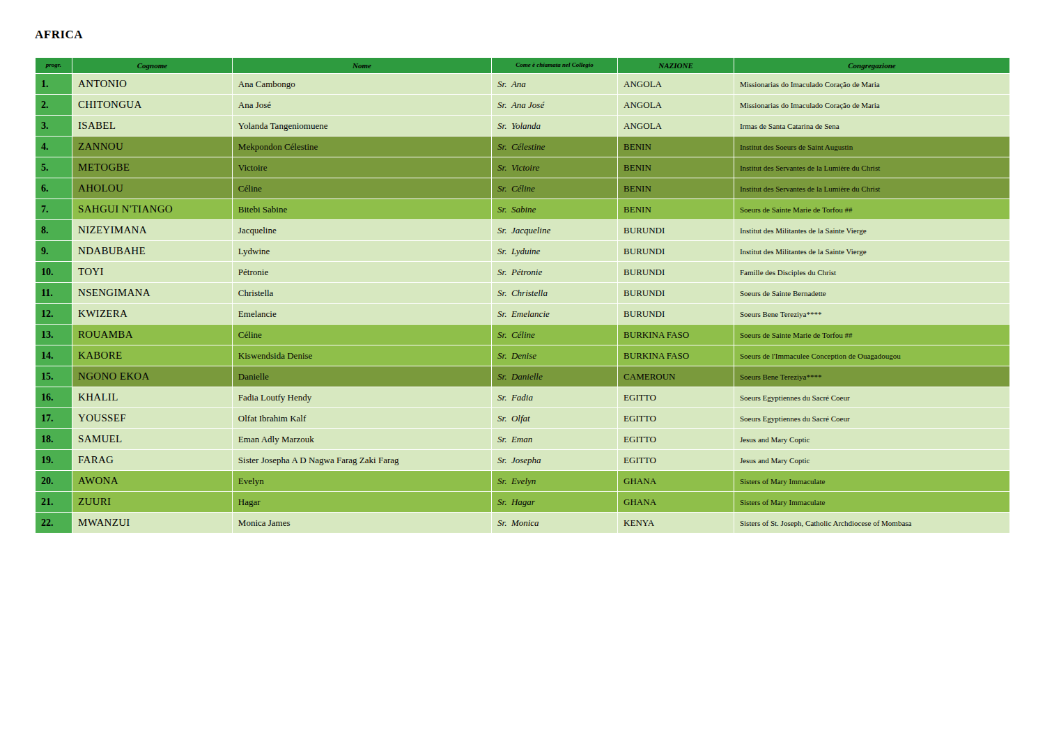AFRICA
| progr. | Cognome | Nome | Come è chiamata nel Collegio | NAZIONE | Congregazione |
| --- | --- | --- | --- | --- | --- |
| 1. | ANTONIO | Ana Cambongo | Sr. Ana | ANGOLA | Missionarias do Imaculado Coração de Maria |
| 2. | CHITONGUA | Ana José | Sr. Ana José | ANGOLA | Missionarias do Imaculado Coração de Maria |
| 3. | ISABEL | Yolanda Tangeniomuene | Sr. Yolanda | ANGOLA | Irmas de Santa Catarina de Sena |
| 4. | ZANNOU | Mekpondon Célestine | Sr. Célestine | BENIN | Institut des Soeurs de Saint Augustin |
| 5. | METOGBE | Victoire | Sr. Victoire | BENIN | Institut des Servantes de la Lumière du Christ |
| 6. | AHOLOU | Céline | Sr. Céline | BENIN | Institut des Servantes de la Lumière du Christ |
| 7. | SAHGUI N'TIANGO | Bitebi Sabine | Sr. Sabine | BENIN | Soeurs de Sainte Marie de Torfou ## |
| 8. | NIZEYIMANA | Jacqueline | Sr. Jacqueline | BURUNDI | Institut des Militantes de la Sainte Vierge |
| 9. | NDABUBAHE | Lydwine | Sr. Lyduine | BURUNDI | Institut des Militantes de la Sainte Vierge |
| 10. | TOYI | Pétronie | Sr. Pétronie | BURUNDI | Famille des Disciples du Christ |
| 11. | NSENGIMANA | Christella | Sr. Christella | BURUNDI | Soeurs de Sainte Bernadette |
| 12. | KWIZERA | Emelancie | Sr. Emelancie | BURUNDI | Soeurs Bene Tereziya**** |
| 13. | ROUAMBA | Céline | Sr. Céline | BURKINA FASO | Soeurs de Sainte Marie de Torfou ## |
| 14. | KABORE | Kiswendsida Denise | Sr. Denise | BURKINA FASO | Soeurs de l'Immaculee Conception de Ouagadougou |
| 15. | NGONO EKOA | Danielle | Sr. Danielle | CAMEROUN | Soeurs Bene Tereziya**** |
| 16. | KHALIL | Fadia Loutfy Hendy | Sr. Fadia | EGITTO | Soeurs Egyptiennes du Sacré Coeur |
| 17. | YOUSSEF | Olfat Ibrahim Kalf | Sr. Olfat | EGITTO | Soeurs Egyptiennes du Sacré Coeur |
| 18. | SAMUEL | Eman Adly Marzouk | Sr. Eman | EGITTO | Jesus and Mary Coptic |
| 19. | FARAG | Sister Josepha A D Nagwa Farag Zaki Farag | Sr. Josepha | EGITTO | Jesus and Mary Coptic |
| 20. | AWONA | Evelyn | Sr. Evelyn | GHANA | Sisters of Mary Immaculate |
| 21. | ZUURI | Hagar | Sr. Hagar | GHANA | Sisters of Mary Immaculate |
| 22. | MWANZUI | Monica James | Sr. Monica | KENYA | Sisters of St. Joseph, Catholic Archdiocese of Mombasa |